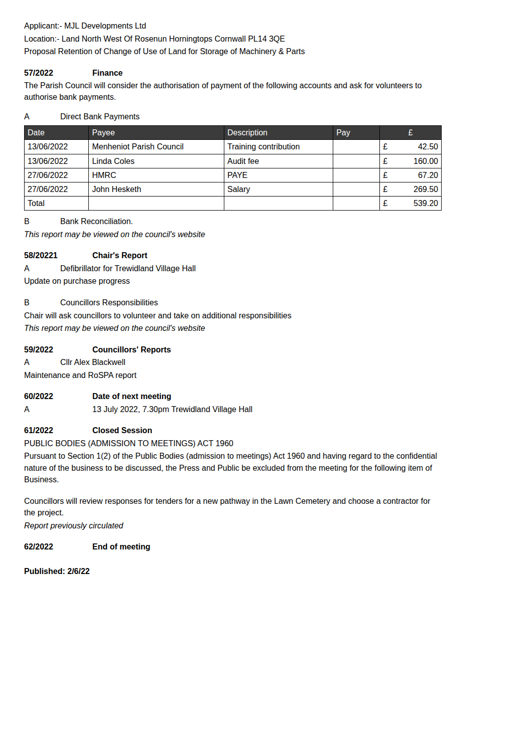Applicant:- MJL Developments Ltd
Location:- Land North West Of Rosenun Horningtops Cornwall PL14 3QE
Proposal Retention of Change of Use of Land for Storage of Machinery & Parts
57/2022 Finance
The Parish Council will consider the authorisation of payment of the following accounts and ask for volunteers to authorise bank payments.
ADirect Bank Payments
| Date | Payee | Description | Pay | £ |
| --- | --- | --- | --- | --- |
| 13/06/2022 | Menheniot Parish Council | Training contribution | | £ | 42.50 |
| 13/06/2022 | Linda Coles | Audit fee | | £ | 160.00 |
| 27/06/2022 | HMRC | PAYE | | £ | 67.20 |
| 27/06/2022 | John Hesketh | Salary | | £ | 269.50 |
| Total | | | | £ | 539.20 |
BBank Reconciliation.
This report may be viewed on the council's website
58/20221 Chair's Report
ADefibrillator for Trewidland Village Hall
Update on purchase progress
BCouncillors Responsibilities
Chair will ask councillors to volunteer and take on additional responsibilities
This report may be viewed on the council's website
59/2022 Councillors' Reports
ACllr Alex Blackwell
Maintenance and RoSPA report
60/2022 Date of next meeting
A13 July 2022, 7.30pm Trewidland Village Hall
61/2022 Closed Session
PUBLIC BODIES (ADMISSION TO MEETINGS) ACT 1960
Pursuant to Section 1(2) of the Public Bodies (admission to meetings) Act 1960 and having regard to the confidential nature of the business to be discussed, the Press and Public be excluded from the meeting for the following item of Business.
Councillors will review responses for tenders for a new pathway in the Lawn Cemetery and choose a contractor for the project.
Report previously circulated
62/2022 End of meeting
Published: 2/6/22